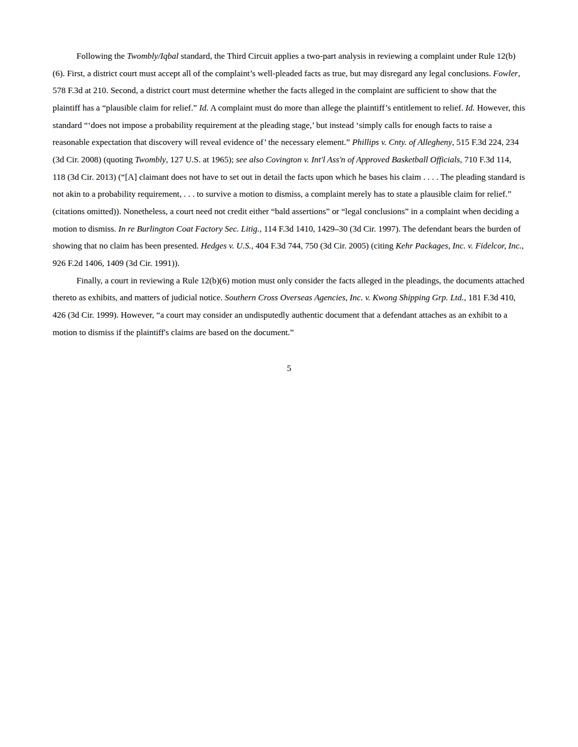Following the Twombly/Iqbal standard, the Third Circuit applies a two-part analysis in reviewing a complaint under Rule 12(b)(6). First, a district court must accept all of the complaint’s well-pleaded facts as true, but may disregard any legal conclusions. Fowler, 578 F.3d at 210. Second, a district court must determine whether the facts alleged in the complaint are sufficient to show that the plaintiff has a “plausible claim for relief.” Id. A complaint must do more than allege the plaintiff’s entitlement to relief. Id. However, this standard “‘does not impose a probability requirement at the pleading stage,’ but instead ‘simply calls for enough facts to raise a reasonable expectation that discovery will reveal evidence of’ the necessary element.” Phillips v. Cnty. of Allegheny, 515 F.3d 224, 234 (3d Cir. 2008) (quoting Twombly, 127 U.S. at 1965); see also Covington v. Int'l Ass'n of Approved Basketball Officials, 710 F.3d 114, 118 (3d Cir. 2013) (“[A] claimant does not have to set out in detail the facts upon which he bases his claim . . . . The pleading standard is not akin to a probability requirement, . . . to survive a motion to dismiss, a complaint merely has to state a plausible claim for relief.” (citations omitted)). Nonetheless, a court need not credit either “bald assertions” or “legal conclusions” in a complaint when deciding a motion to dismiss. In re Burlington Coat Factory Sec. Litig., 114 F.3d 1410, 1429–30 (3d Cir. 1997). The defendant bears the burden of showing that no claim has been presented. Hedges v. U.S., 404 F.3d 744, 750 (3d Cir. 2005) (citing Kehr Packages, Inc. v. Fidelcor, Inc., 926 F.2d 1406, 1409 (3d Cir. 1991)).
Finally, a court in reviewing a Rule 12(b)(6) motion must only consider the facts alleged in the pleadings, the documents attached thereto as exhibits, and matters of judicial notice. Southern Cross Overseas Agencies, Inc. v. Kwong Shipping Grp. Ltd., 181 F.3d 410, 426 (3d Cir. 1999). However, “a court may consider an undisputedly authentic document that a defendant attaches as an exhibit to a motion to dismiss if the plaintiff's claims are based on the document.”
5